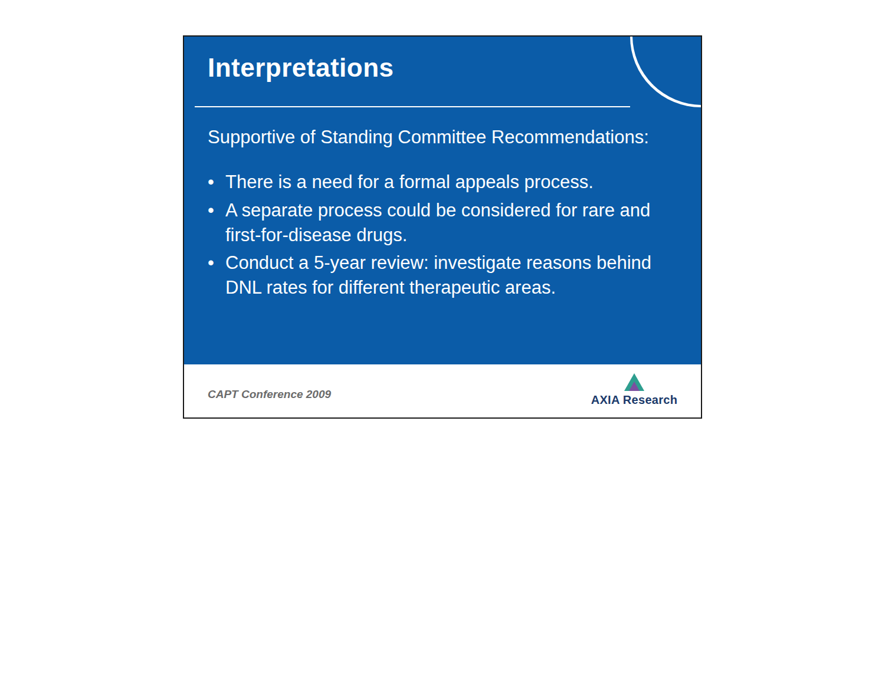Interpretations
Supportive of Standing Committee Recommendations:
There is a need for a formal appeals process.
A separate process could be considered for rare and first-for-disease drugs.
Conduct a 5-year review: investigate reasons behind DNL rates for different therapeutic areas.
CAPT Conference 2009
AXIA Research